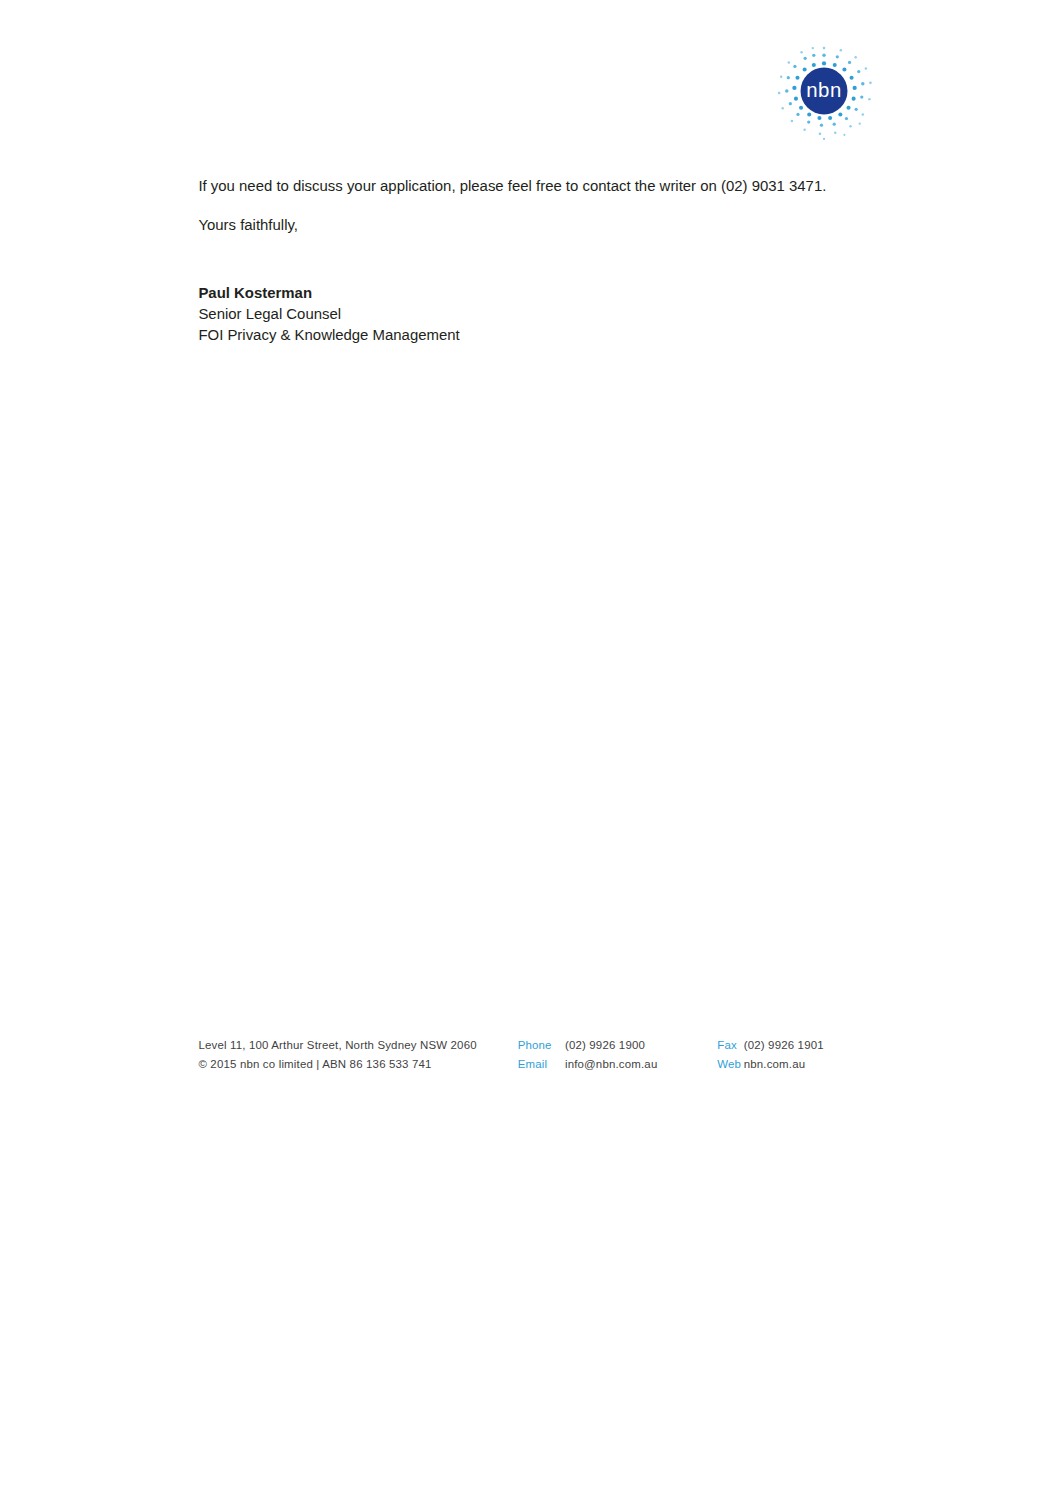nbn nbn
If you need to discuss your application, please feel free to contact the writer on (02) 9031 3471.
Yours faithfully,
Paul Kosterman
Senior Legal Counsel
FOI Privacy & Knowledge Management
| Level 11, 100 Arthur Street, North Sydney NSW 2060 | Phone (02) 9926 1900 | Fax (02) 9926 1901 |
| © 2015 nbn co limited / ABN 86 136 533 741 | Email info@nbn.com.au | Web nbn.com.au |